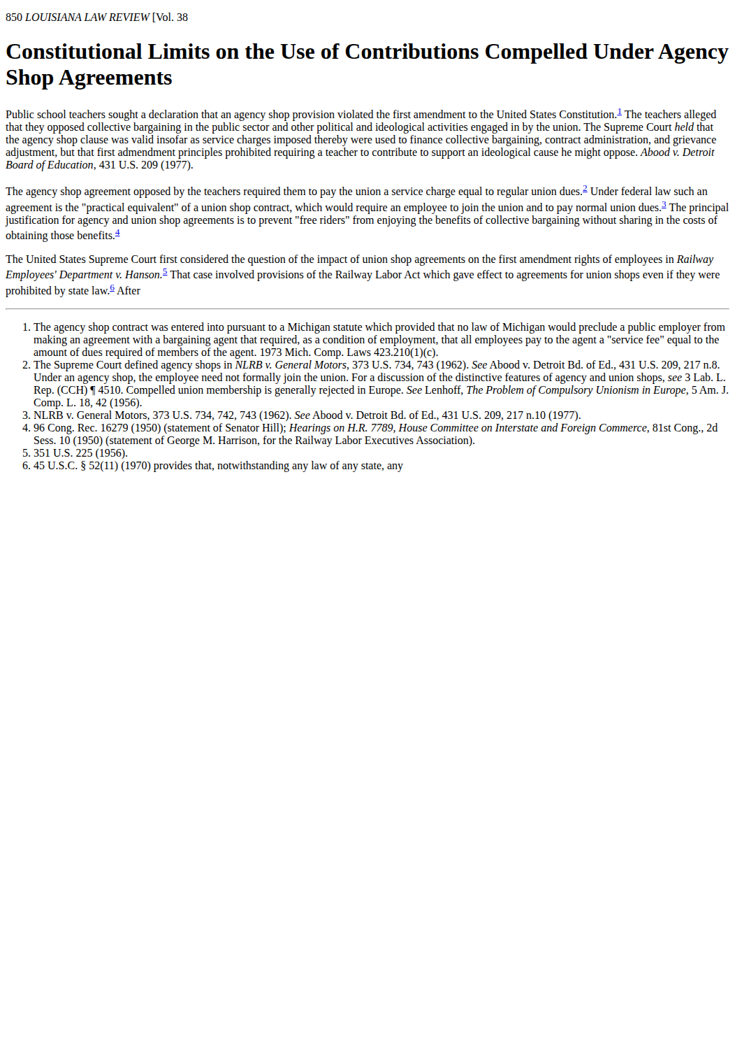850 LOUISIANA LAW REVIEW [Vol. 38
Constitutional Limits on the Use of Contributions Compelled Under Agency Shop Agreements
Public school teachers sought a declaration that an agency shop provision violated the first amendment to the United States Constitution.1 The teachers alleged that they opposed collective bargaining in the public sector and other political and ideological activities engaged in by the union. The Supreme Court held that the agency shop clause was valid insofar as service charges imposed thereby were used to finance collective bargaining, contract administration, and grievance adjustment, but that first admendment principles prohibited requiring a teacher to contribute to support an ideological cause he might oppose. Abood v. Detroit Board of Education, 431 U.S. 209 (1977).
The agency shop agreement opposed by the teachers required them to pay the union a service charge equal to regular union dues.2 Under federal law such an agreement is the "practical equivalent" of a union shop contract, which would require an employee to join the union and to pay normal union dues.3 The principal justification for agency and union shop agreements is to prevent "free riders" from enjoying the benefits of collective bargaining without sharing in the costs of obtaining those benefits.4
The United States Supreme Court first considered the question of the impact of union shop agreements on the first amendment rights of employees in Railway Employees' Department v. Hanson.5 That case involved provisions of the Railway Labor Act which gave effect to agreements for union shops even if they were prohibited by state law.6 After
The agency shop contract was entered into pursuant to a Michigan statute which provided that no law of Michigan would preclude a public employer from making an agreement with a bargaining agent that required, as a condition of employment, that all employees pay to the agent a "service fee" equal to the amount of dues required of members of the agent. 1973 Mich. Comp. Laws 423.210(1)(c).
The Supreme Court defined agency shops in NLRB v. General Motors, 373 U.S. 734, 743 (1962). See Abood v. Detroit Bd. of Ed., 431 U.S. 209, 217 n.8. Under an agency shop, the employee need not formally join the union. For a discussion of the distinctive features of agency and union shops, see 3 Lab. L. Rep. (CCH) ¶ 4510. Compelled union membership is generally rejected in Europe. See Lenhoff, The Problem of Compulsory Unionism in Europe, 5 Am. J. Comp. L. 18, 42 (1956).
NLRB v. General Motors, 373 U.S. 734, 742, 743 (1962). See Abood v. Detroit Bd. of Ed., 431 U.S. 209, 217 n.10 (1977).
96 Cong. Rec. 16279 (1950) (statement of Senator Hill); Hearings on H.R. 7789, House Committee on Interstate and Foreign Commerce, 81st Cong., 2d Sess. 10 (1950) (statement of George M. Harrison, for the Railway Labor Executives Association).
351 U.S. 225 (1956).
45 U.S.C. § 52(11) (1970) provides that, notwithstanding any law of any state, any